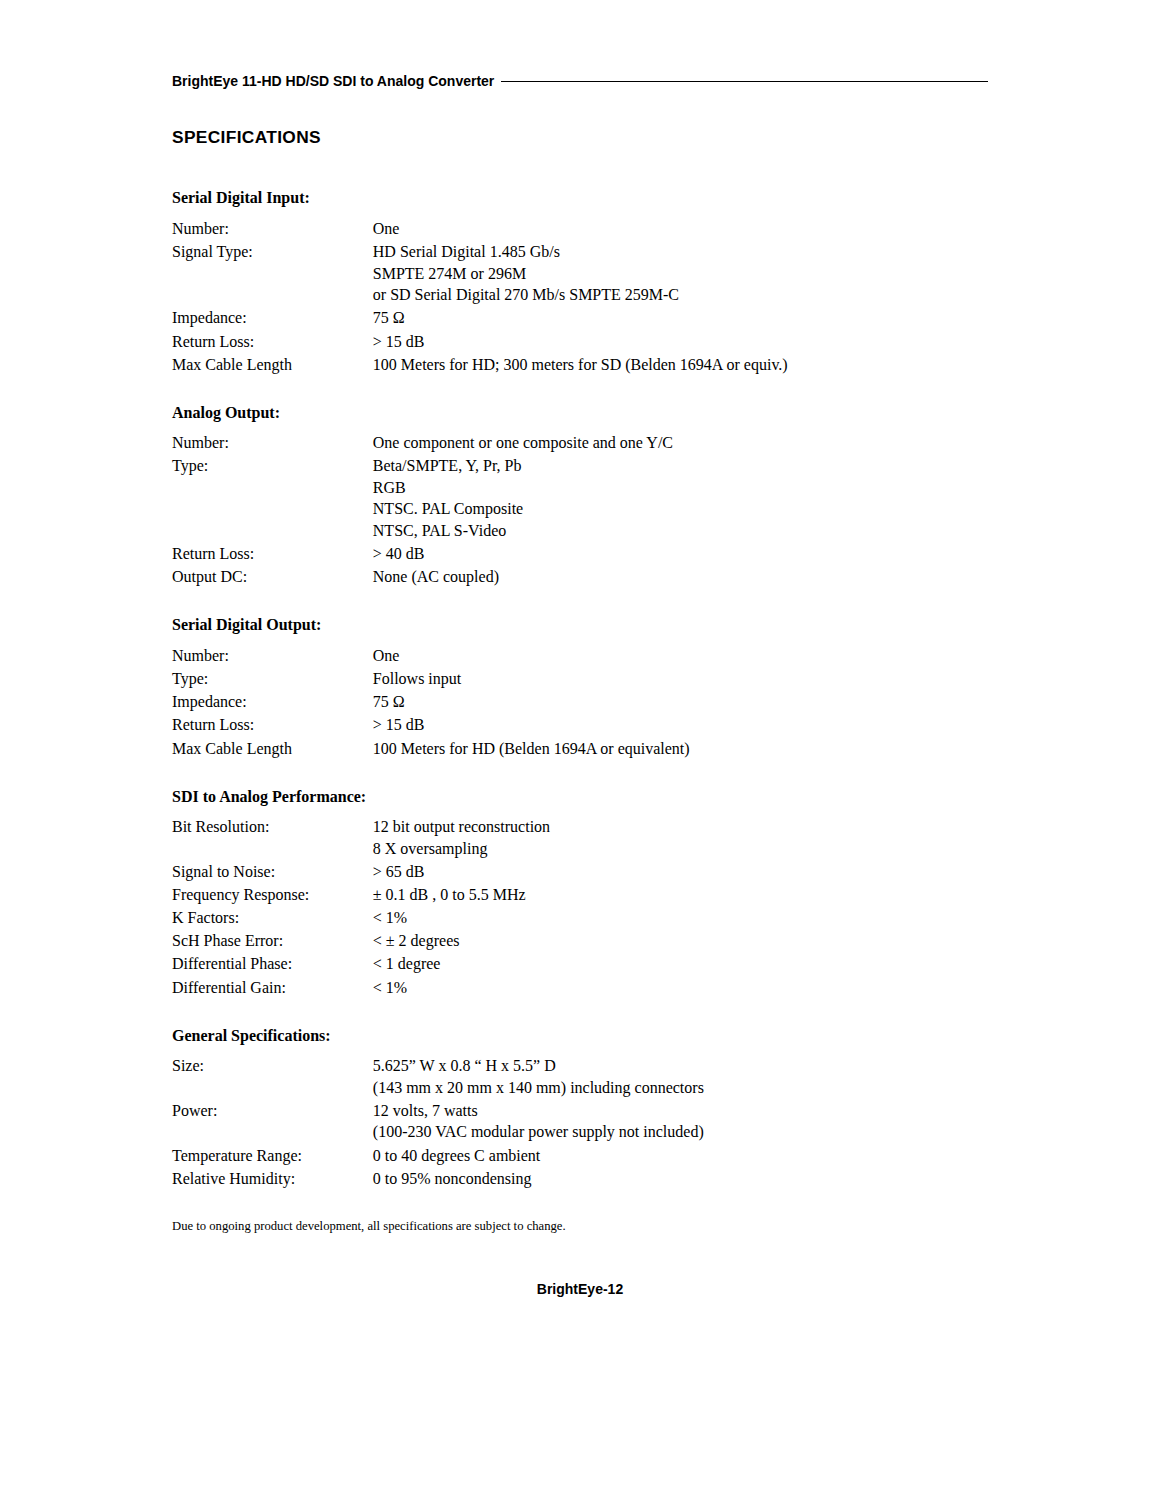BrightEye 11-HD HD/SD SDI to Analog Converter
SPECIFICATIONS
Serial Digital Input:
| Number: | One |
| Signal Type: | HD Serial Digital 1.485 Gb/s SMPTE 274M or 296M or SD Serial Digital 270 Mb/s SMPTE 259M-C |
| Impedance: | 75 Ω |
| Return Loss: | > 15 dB |
| Max Cable Length | 100 Meters for HD; 300 meters for SD (Belden 1694A or equiv.) |
Analog Output:
| Number: | One component or one composite and one Y/C |
| Type: | Beta/SMPTE, Y, Pr, Pb RGB NTSC. PAL Composite NTSC, PAL S-Video |
| Return Loss: | > 40 dB |
| Output DC: | None (AC coupled) |
Serial Digital Output:
| Number: | One |
| Type: | Follows input |
| Impedance: | 75 Ω |
| Return Loss: | > 15 dB |
| Max Cable Length | 100 Meters for HD (Belden 1694A or equivalent) |
SDI to Analog Performance:
| Bit Resolution: | 12 bit output reconstruction 8 X oversampling |
| Signal to Noise: | > 65 dB |
| Frequency Response: | ± 0.1 dB , 0 to 5.5 MHz |
| K Factors: | < 1% |
| ScH Phase Error: | < ± 2 degrees |
| Differential Phase: | < 1 degree |
| Differential Gain: | < 1% |
General Specifications:
| Size: | 5.625” W x 0.8 “ H x 5.5” D (143 mm x 20 mm x 140 mm) including connectors |
| Power: | 12 volts, 7 watts (100-230 VAC modular power supply not included) |
| Temperature Range: | 0 to 40 degrees C ambient |
| Relative Humidity: | 0 to 95% noncondensing |
Due to ongoing product development, all specifications are subject to change.
BrightEye-12